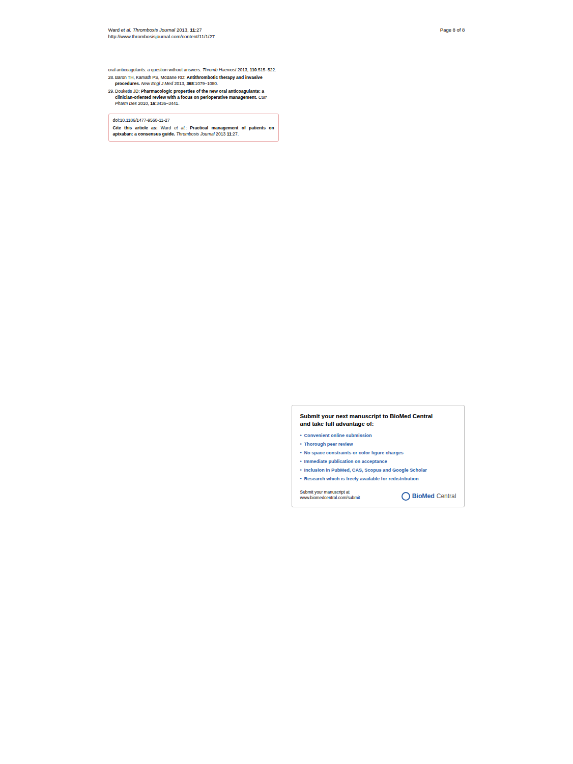Ward et al. Thrombosis Journal 2013, 11:27 http://www.thrombosisjournal.com/content/11/1/27
Page 8 of 8
oral anticoagulants: a question without answers. Thromb Haemost 2013, 110:515–522.
28. Baron TH, Kamath PS, McBane RD: Antithrombotic therapy and invasive procedures. New Engl J Med 2013, 368:1079–1080.
29. Douketis JD: Pharmacologic properties of the new oral anticoagulants: a clinician-oriented review with a focus on perioperative management. Curr Pharm Des 2010, 16:3436–3441.
doi:10.1186/1477-9560-11-27
Cite this article as: Ward et al.: Practical management of patients on apixaban: a consensus guide. Thrombosis Journal 2013 11:27.
Submit your next manuscript to BioMed Central
and take full advantage of:
Convenient online submission
Thorough peer review
No space constraints or color figure charges
Immediate publication on acceptance
Inclusion in PubMed, CAS, Scopus and Google Scholar
Research which is freely available for redistribution
Submit your manuscript at
www.biomedcentral.com/submit
BioMed Central